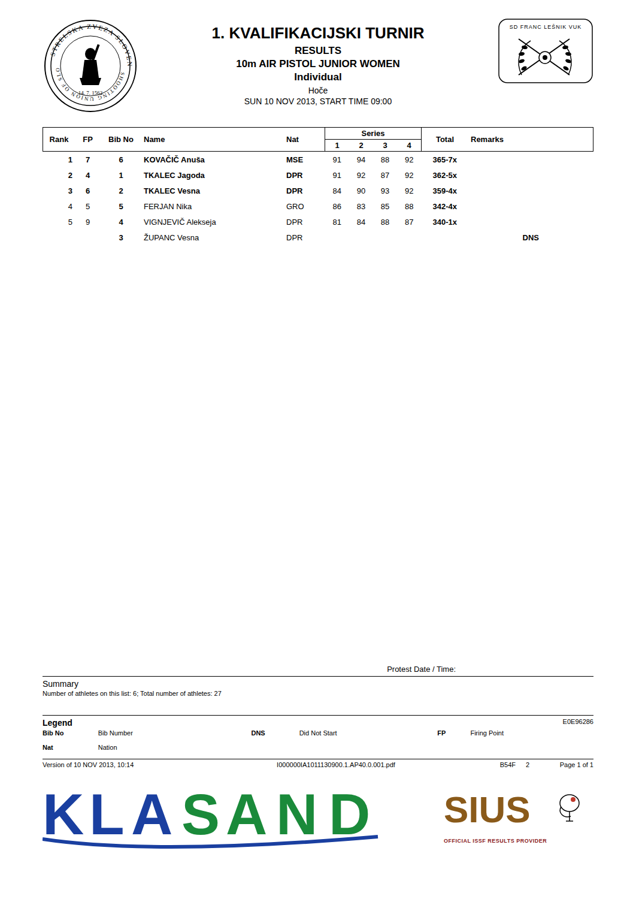STRELSKA ZVEZA SLOVENIJE SHOOTING UNION OF SLOVENIA 14. 7. 1562
1. KVALIFIKACIJSKI TURNIR
RESULTS
10m AIR PISTOL JUNIOR WOMEN
Individual
Hoče
SUN 10 NOV 2013, START TIME 09:00
SD FRANC LEŠNIK VUK
| Rank | FP | Bib No | Name | Nat | Series | Total | Remarks |
| --- | --- | --- | --- | --- | --- | --- | --- |
| 1 | 2 | 3 | 4 |
| 1 | 7 | 6 | KOVAČIČ Anuša | MSE | 91 | 94 | 88 | 92 | 365-7x | |
| 2 | 4 | 1 | TKALEC Jagoda | DPR | 91 | 92 | 87 | 92 | 362-5x | |
| 3 | 6 | 2 | TKALEC Vesna | DPR | 84 | 90 | 93 | 92 | 359-4x | |
| 4 | 5 | 5 | FERJAN Nika | GRO | 86 | 83 | 85 | 88 | 342-4x | |
| 5 | 9 | 4 | VIGNJEVIČ Alekseja | DPR | 81 | 84 | 88 | 87 | 340-1x | |
| | | 3 | ŽUPANC Vesna | DPR | | | | | | DNS |
Protest Date / Time:
Summary
Number of athletes on this list: 6; Total number of athletes: 27
E0E96286
Legend
| Bib No | Bib Number | DNS | Did Not Start | FP | Firing Point |
| Nat | Nation | | | | |
Version of 10 NOV 2013, 10:14
I000000IA1011130900.1.AP40.0.001.pdf
B54F
2
Page 1 of 1
K L A S A N D
SIUS OFFICIAL ISSF RESULTS PROVIDER